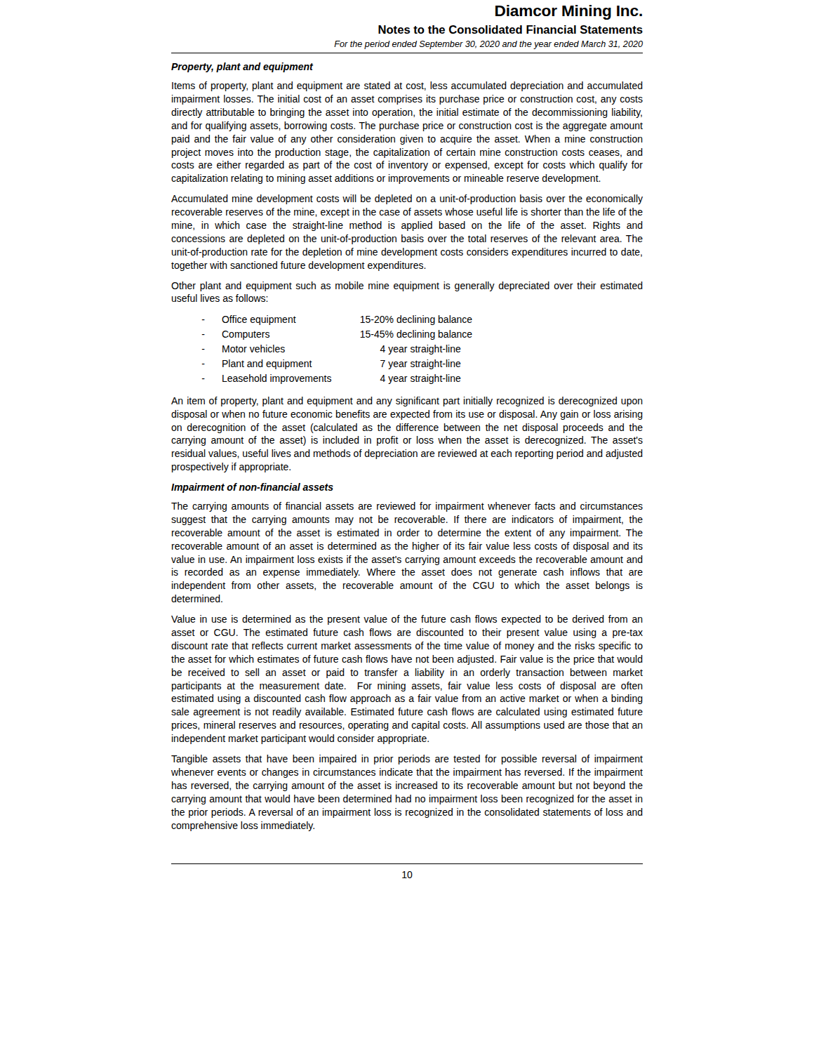Diamcor Mining Inc.
Notes to the Consolidated Financial Statements
For the period ended September 30, 2020 and the year ended March 31, 2020
Property, plant and equipment
Items of property, plant and equipment are stated at cost, less accumulated depreciation and accumulated impairment losses. The initial cost of an asset comprises its purchase price or construction cost, any costs directly attributable to bringing the asset into operation, the initial estimate of the decommissioning liability, and for qualifying assets, borrowing costs. The purchase price or construction cost is the aggregate amount paid and the fair value of any other consideration given to acquire the asset. When a mine construction project moves into the production stage, the capitalization of certain mine construction costs ceases, and costs are either regarded as part of the cost of inventory or expensed, except for costs which qualify for capitalization relating to mining asset additions or improvements or mineable reserve development.
Accumulated mine development costs will be depleted on a unit-of-production basis over the economically recoverable reserves of the mine, except in the case of assets whose useful life is shorter than the life of the mine, in which case the straight-line method is applied based on the life of the asset. Rights and concessions are depleted on the unit-of-production basis over the total reserves of the relevant area. The unit-of-production rate for the depletion of mine development costs considers expenditures incurred to date, together with sanctioned future development expenditures.
Other plant and equipment such as mobile mine equipment is generally depreciated over their estimated useful lives as follows:
| - | Office equipment | 15-20% declining balance |
| - | Computers | 15-45% declining balance |
| - | Motor vehicles | 4 year straight-line |
| - | Plant and equipment | 7 year straight-line |
| - | Leasehold improvements | 4 year straight-line |
An item of property, plant and equipment and any significant part initially recognized is derecognized upon disposal or when no future economic benefits are expected from its use or disposal. Any gain or loss arising on derecognition of the asset (calculated as the difference between the net disposal proceeds and the carrying amount of the asset) is included in profit or loss when the asset is derecognized. The asset's residual values, useful lives and methods of depreciation are reviewed at each reporting period and adjusted prospectively if appropriate.
Impairment of non-financial assets
The carrying amounts of financial assets are reviewed for impairment whenever facts and circumstances suggest that the carrying amounts may not be recoverable. If there are indicators of impairment, the recoverable amount of the asset is estimated in order to determine the extent of any impairment. The recoverable amount of an asset is determined as the higher of its fair value less costs of disposal and its value in use. An impairment loss exists if the asset's carrying amount exceeds the recoverable amount and is recorded as an expense immediately. Where the asset does not generate cash inflows that are independent from other assets, the recoverable amount of the CGU to which the asset belongs is determined.
Value in use is determined as the present value of the future cash flows expected to be derived from an asset or CGU. The estimated future cash flows are discounted to their present value using a pre-tax discount rate that reflects current market assessments of the time value of money and the risks specific to the asset for which estimates of future cash flows have not been adjusted. Fair value is the price that would be received to sell an asset or paid to transfer a liability in an orderly transaction between market participants at the measurement date. For mining assets, fair value less costs of disposal are often estimated using a discounted cash flow approach as a fair value from an active market or when a binding sale agreement is not readily available. Estimated future cash flows are calculated using estimated future prices, mineral reserves and resources, operating and capital costs. All assumptions used are those that an independent market participant would consider appropriate.
Tangible assets that have been impaired in prior periods are tested for possible reversal of impairment whenever events or changes in circumstances indicate that the impairment has reversed. If the impairment has reversed, the carrying amount of the asset is increased to its recoverable amount but not beyond the carrying amount that would have been determined had no impairment loss been recognized for the asset in the prior periods. A reversal of an impairment loss is recognized in the consolidated statements of loss and comprehensive loss immediately.
10